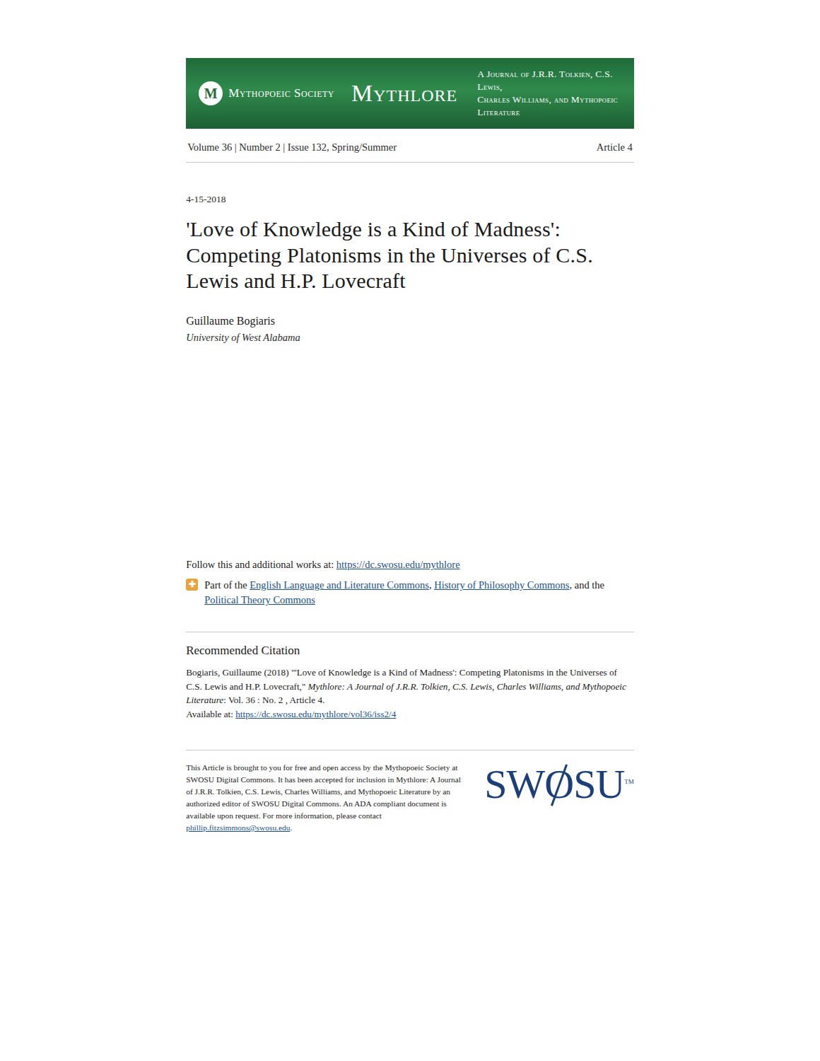M Mythopoeic Society
Mythlore
A Journal of J.R.R. Tolkien, C.S. Lewis,
Charles Williams, and Mythopoeic Literature
Volume 36 | Number 2 | Issue 132, Spring/Summer
Article 4
4-15-2018
'Love of Knowledge is a Kind of Madness':
Competing Platonisms in the Universes of C.S.
Lewis and H.P. Lovecraft
Guillaume Bogiaris
University of West Alabama
Follow this and additional works at: https://dc.swosu.edu/mythlore
✚ Part of the English Language and Literature Commons, History of Philosophy Commons, and the Political Theory Commons
Recommended Citation
Bogiaris, Guillaume (2018) "'Love of Knowledge is a Kind of Madness': Competing Platonisms in the Universes of C.S. Lewis and H.P. Lovecraft," Mythlore: A Journal of J.R.R. Tolkien, C.S. Lewis, Charles Williams, and Mythopoeic Literature: Vol. 36 : No. 2 , Article 4.
Available at: https://dc.swosu.edu/mythlore/vol36/iss2/4
This Article is brought to you for free and open access by the Mythopoeic Society at SWOSU Digital Commons. It has been accepted for inclusion in Mythlore: A Journal of J.R.R. Tolkien, C.S. Lewis, Charles Williams, and Mythopoeic Literature by an authorized editor of SWOSU Digital Commons. An ADA compliant document is available upon request. For more information, please contact phillip.fitzsimmons@swosu.edu.
SWOSUTM